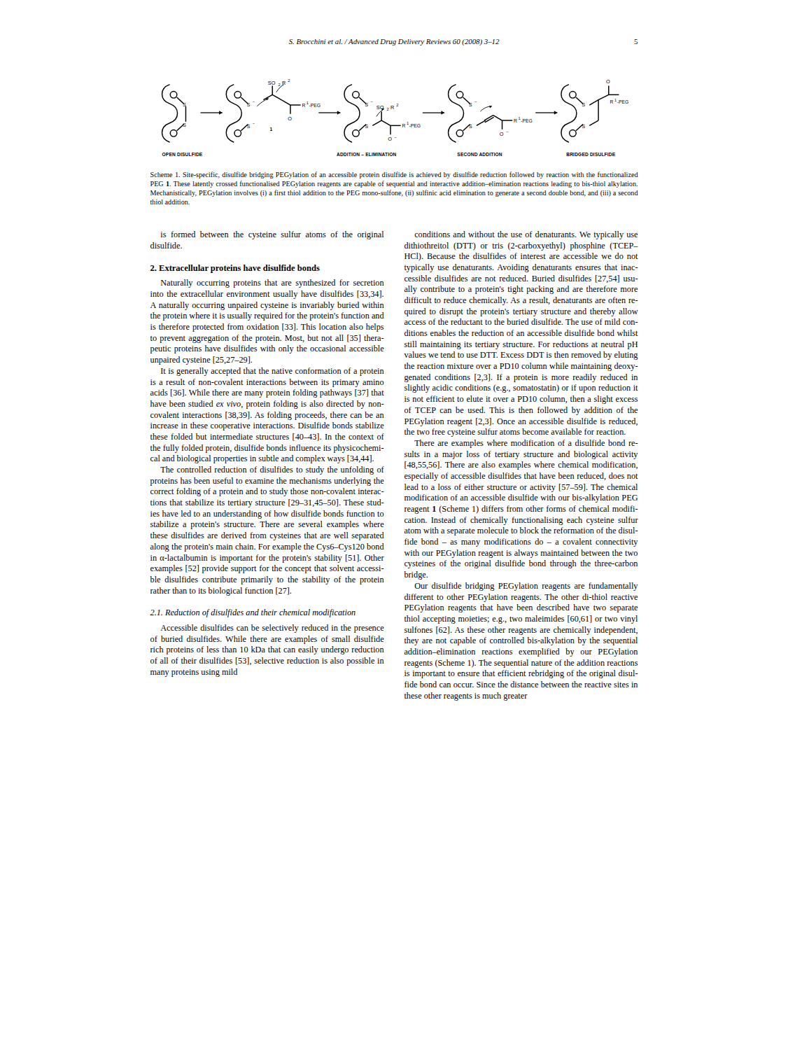S. Brocchini et al. / Advanced Drug Delivery Reviews 60 (2008) 3–12
5
S S S − S − SO 2 R 2 O R 1 -PEG 1 S − S SO 2 R 2 O − R 1 -PEG S − S O − R 1 -PEG S S O R 1 -PEG OPEN DISULFIDE ADDITION – ELIMINATION SECOND ADDITION BRIDGED DISULFIDE
Scheme 1. Site-specific, disulfide bridging PEGylation of an accessible protein disulfide is achieved by disulfide reduction followed by reaction with the functionalized PEG 1. These latently crossed functionalised PEGylation reagents are capable of sequential and interactive addition–elimination reactions leading to bis-thiol alkylation. Mechanistically, PEGylation involves (i) a first thiol addition to the PEG mono-sulfone, (ii) sulfinic acid elimination to generate a second double bond, and (iii) a second thiol addition.
is formed between the cysteine sulfur atoms of the original disulfide.
2. Extracellular proteins have disulfide bonds
Naturally occurring proteins that are synthesized for secretion into the extracellular environment usually have disulfides [33,34]. A naturally occurring unpaired cysteine is invariably buried within the protein where it is usually required for the protein's function and is therefore protected from oxidation [33]. This location also helps to prevent aggregation of the protein. Most, but not all [35] therapeutic proteins have disulfides with only the occasional accessible unpaired cysteine [25,27–29].
It is generally accepted that the native conformation of a protein is a result of non-covalent interactions between its primary amino acids [36]. While there are many protein folding pathways [37] that have been studied ex vivo, protein folding is also directed by non-covalent interactions [38,39]. As folding proceeds, there can be an increase in these cooperative interactions. Disulfide bonds stabilize these folded but intermediate structures [40–43]. In the context of the fully folded protein, disulfide bonds influence its physicochemical and biological properties in subtle and complex ways [34,44].
The controlled reduction of disulfides to study the unfolding of proteins has been useful to examine the mechanisms underlying the correct folding of a protein and to study those non-covalent interactions that stabilize its tertiary structure [29–31,45–50]. These studies have led to an understanding of how disulfide bonds function to stabilize a protein's structure. There are several examples where these disulfides are derived from cysteines that are well separated along the protein's main chain. For example the Cys6–Cys120 bond in α-lactalbumin is important for the protein's stability [51]. Other examples [52] provide support for the concept that solvent accessible disulfides contribute primarily to the stability of the protein rather than to its biological function [27].
2.1. Reduction of disulfides and their chemical modification
Accessible disulfides can be selectively reduced in the presence of buried disulfides. While there are examples of small disulfide rich proteins of less than 10 kDa that can easily undergo reduction of all of their disulfides [53], selective reduction is also possible in many proteins using mild
conditions and without the use of denaturants. We typically use dithiothreitol (DTT) or tris (2-carboxyethyl) phosphine (TCEP–HCl). Because the disulfides of interest are accessible we do not typically use denaturants. Avoiding denaturants ensures that inaccessible disulfides are not reduced. Buried disulfides [27,54] usually contribute to a protein's tight packing and are therefore more difficult to reduce chemically. As a result, denaturants are often required to disrupt the protein's tertiary structure and thereby allow access of the reductant to the buried disulfide. The use of mild conditions enables the reduction of an accessible disulfide bond whilst still maintaining its tertiary structure. For reductions at neutral pH values we tend to use DTT. Excess DDT is then removed by eluting the reaction mixture over a PD10 column while maintaining deoxygenated conditions [2,3]. If a protein is more readily reduced in slightly acidic conditions (e.g., somatostatin) or if upon reduction it is not efficient to elute it over a PD10 column, then a slight excess of TCEP can be used. This is then followed by addition of the PEGylation reagent [2,3]. Once an accessible disulfide is reduced, the two free cysteine sulfur atoms become available for reaction.
There are examples where modification of a disulfide bond results in a major loss of tertiary structure and biological activity [48,55,56]. There are also examples where chemical modification, especially of accessible disulfides that have been reduced, does not lead to a loss of either structure or activity [57–59]. The chemical modification of an accessible disulfide with our bis-alkylation PEG reagent 1 (Scheme 1) differs from other forms of chemical modification. Instead of chemically functionalising each cysteine sulfur atom with a separate molecule to block the reformation of the disulfide bond – as many modifications do – a covalent connectivity with our PEGylation reagent is always maintained between the two cysteines of the original disulfide bond through the three-carbon bridge.
Our disulfide bridging PEGylation reagents are fundamentally different to other PEGylation reagents. The other di-thiol reactive PEGylation reagents that have been described have two separate thiol accepting moieties; e.g., two maleimides [60,61] or two vinyl sulfones [62]. As these other reagents are chemically independent, they are not capable of controlled bis-alkylation by the sequential addition–elimination reactions exemplified by our PEGylation reagents (Scheme 1). The sequential nature of the addition reactions is important to ensure that efficient rebridging of the original disulfide bond can occur. Since the distance between the reactive sites in these other reagents is much greater